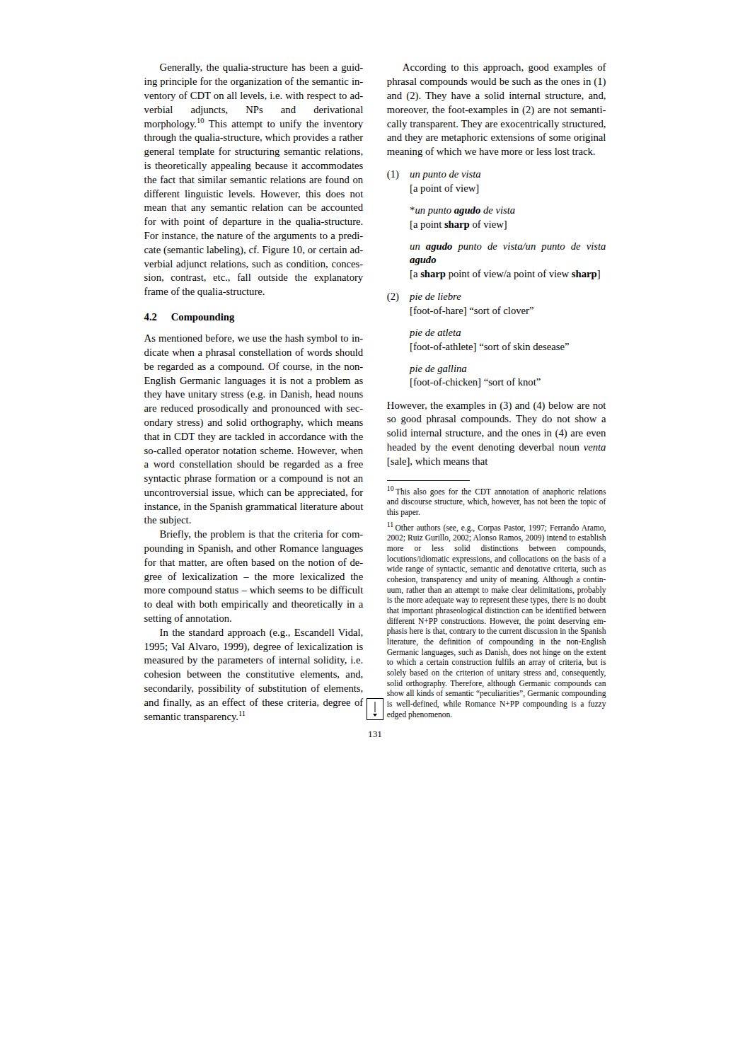Generally, the qualia-structure has been a guiding principle for the organization of the semantic inventory of CDT on all levels, i.e. with respect to adverbial adjuncts, NPs and derivational morphology.10 This attempt to unify the inventory through the qualia-structure, which provides a rather general template for structuring semantic relations, is theoretically appealing because it accommodates the fact that similar semantic relations are found on different linguistic levels. However, this does not mean that any semantic relation can be accounted for with point of departure in the qualia-structure. For instance, the nature of the arguments to a predicate (semantic labeling), cf. Figure 10, or certain adverbial adjunct relations, such as condition, concession, contrast, etc., fall outside the explanatory frame of the qualia-structure.
4.2 Compounding
As mentioned before, we use the hash symbol to indicate when a phrasal constellation of words should be regarded as a compound. Of course, in the non-English Germanic languages it is not a problem as they have unitary stress (e.g. in Danish, head nouns are reduced prosodically and pronounced with secondary stress) and solid orthography, which means that in CDT they are tackled in accordance with the so-called operator notation scheme. However, when a word constellation should be regarded as a free syntactic phrase formation or a compound is not an uncontroversial issue, which can be appreciated, for instance, in the Spanish grammatical literature about the subject.
Briefly, the problem is that the criteria for compounding in Spanish, and other Romance languages for that matter, are often based on the notion of degree of lexicalization – the more lexicalized the more compound status – which seems to be difficult to deal with both empirically and theoretically in a setting of annotation.
In the standard approach (e.g., Escandell Vidal, 1995; Val Alvaro, 1999), degree of lexicalization is measured by the parameters of internal solidity, i.e. cohesion between the constitutive elements, and, secondarily, possibility of substitution of elements, and finally, as an effect of these criteria, degree of semantic transparency.11
According to this approach, good examples of phrasal compounds would be such as the ones in (1) and (2). They have a solid internal structure, and, moreover, the foot-examples in (2) are not semantically transparent. They are exocentrically structured, and they are metaphoric extensions of some original meaning of which we have more or less lost track.
(1) un punto de vista [a point of view] *un punto agudo de vista [a point sharp of view] un agudo punto de vista/un punto de vista agudo [a sharp point of view/a point of view sharp]
(2) pie de liebre [foot-of-hare] sort of clover pie de atleta [foot-of-athlete] sort of skin desease pie de gallina [foot-of-chicken] sort of knot
However, the examples in (3) and (4) below are not so good phrasal compounds. They do not show a solid internal structure, and the ones in (4) are even headed by the event denoting deverbal noun venta [sale], which means that
10 This also goes for the CDT annotation of anaphoric relations and discourse structure, which, however, has not been the topic of this paper.
11 Other authors (see, e.g., Corpas Pastor, 1997; Ferrando Aramo, 2002; Ruiz Gurillo, 2002; Alonso Ramos, 2009) intend to establish more or less solid distinctions between compounds, locutions/idiomatic expressions, and collocations on the basis of a wide range of syntactic, semantic and denotative criteria, such as cohesion, transparency and unity of meaning. Although a continuum, rather than an attempt to make clear delimitations, probably is the more adequate way to represent these types, there is no doubt that important phraseological distinction can be identified between different N+PP constructions. However, the point deserving emphasis here is that, contrary to the current discussion in the Spanish literature, the definition of compounding in the non-English Germanic languages, such as Danish, does not hinge on the extent to which a certain construction fulfils an array of criteria, but is solely based on the criterion of unitary stress and, consequently, solid orthography. Therefore, although Germanic compounds can show all kinds of semantic “peculiarities”, Germanic compounding is well-defined, while Romance N+PP compounding is a fuzzy edged phenomenon.
131